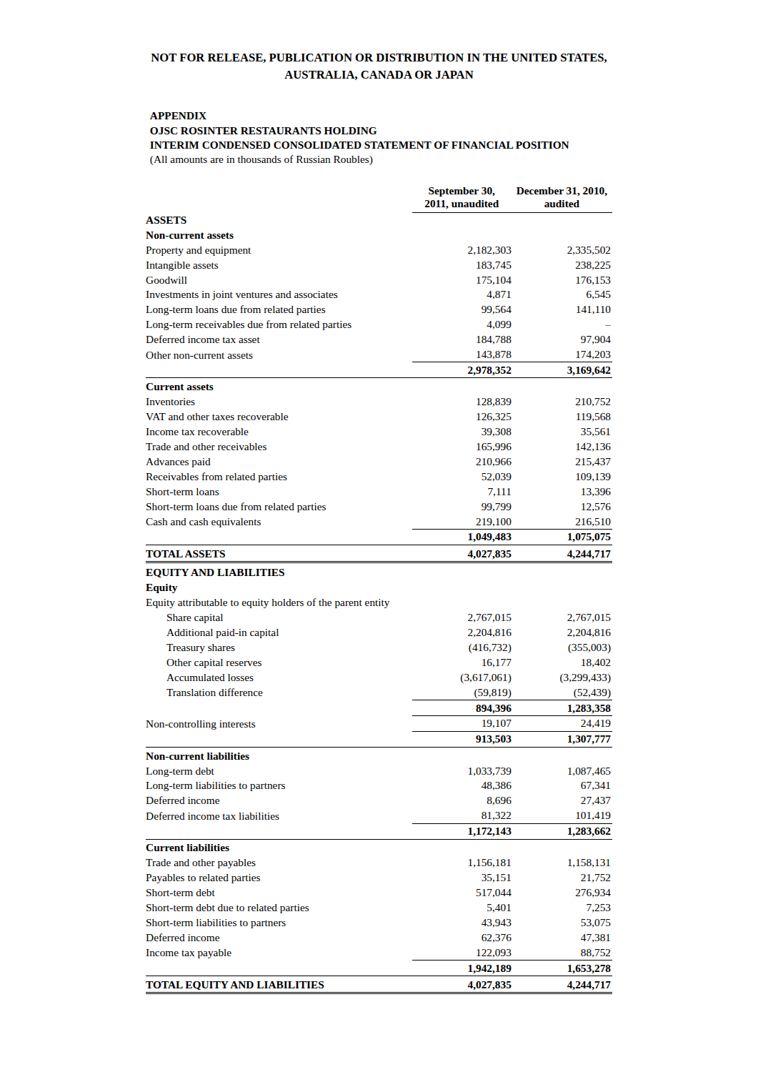NOT FOR RELEASE, PUBLICATION OR DISTRIBUTION IN THE UNITED STATES,
AUSTRALIA, CANADA OR JAPAN
APPENDIX
OJSC ROSINTER RESTAURANTS HOLDING
INTERIM CONDENSED CONSOLIDATED STATEMENT OF FINANCIAL POSITION
(All amounts are in thousands of Russian Roubles)
| | September 30, 2011, unaudited | December 31, 2010, audited |
| ASSETS | | |
| Non-current assets | | |
| Property and equipment | 2,182,303 | 2,335,502 |
| Intangible assets | 183,745 | 238,225 |
| Goodwill | 175,104 | 176,153 |
| Investments in joint ventures and associates | 4,871 | 6,545 |
| Long-term loans due from related parties | 99,564 | 141,110 |
| Long-term receivables due from related parties | 4,099 | – |
| Deferred income tax asset | 184,788 | 97,904 |
| Other non-current assets | 143,878 | 174,203 |
| | 2,978,352 | 3,169,642 |
| Current assets | | |
| Inventories | 128,839 | 210,752 |
| VAT and other taxes recoverable | 126,325 | 119,568 |
| Income tax recoverable | 39,308 | 35,561 |
| Trade and other receivables | 165,996 | 142,136 |
| Advances paid | 210,966 | 215,437 |
| Receivables from related parties | 52,039 | 109,139 |
| Short-term loans | 7,111 | 13,396 |
| Short-term loans due from related parties | 99,799 | 12,576 |
| Cash and cash equivalents | 219,100 | 216,510 |
| | 1,049,483 | 1,075,075 |
| TOTAL ASSETS | 4,027,835 | 4,244,717 |
| EQUITY AND LIABILITIES | | |
| Equity | | |
| Equity attributable to equity holders of the parent entity | | |
| Share capital | 2,767,015 | 2,767,015 |
| Additional paid-in capital | 2,204,816 | 2,204,816 |
| Treasury shares | (416,732) | (355,003) |
| Other capital reserves | 16,177 | 18,402 |
| Accumulated losses | (3,617,061) | (3,299,433) |
| Translation difference | (59,819) | (52,439) |
| | 894,396 | 1,283,358 |
| Non-controlling interests | 19,107 | 24,419 |
| | 913,503 | 1,307,777 |
| Non-current liabilities | | |
| Long-term debt | 1,033,739 | 1,087,465 |
| Long-term liabilities to partners | 48,386 | 67,341 |
| Deferred income | 8,696 | 27,437 |
| Deferred income tax liabilities | 81,322 | 101,419 |
| | 1,172,143 | 1,283,662 |
| Current liabilities | | |
| Trade and other payables | 1,156,181 | 1,158,131 |
| Payables to related parties | 35,151 | 21,752 |
| Short-term debt | 517,044 | 276,934 |
| Short-term debt due to related parties | 5,401 | 7,253 |
| Short-term liabilities to partners | 43,943 | 53,075 |
| Deferred income | 62,376 | 47,381 |
| Income tax payable | 122,093 | 88,752 |
| | 1,942,189 | 1,653,278 |
| TOTAL EQUITY AND LIABILITIES | 4,027,835 | 4,244,717 |